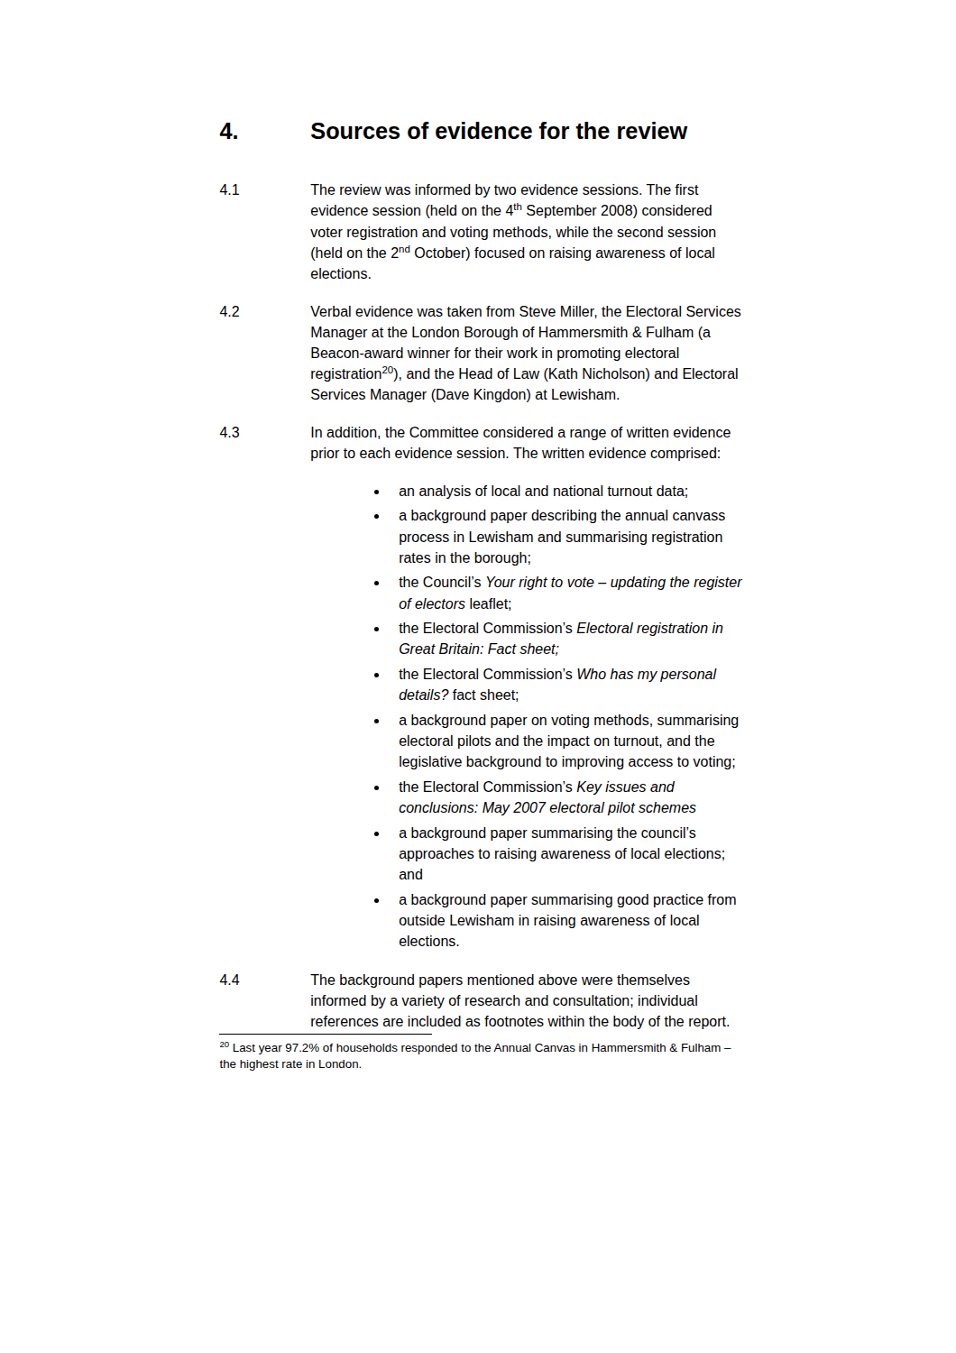4. Sources of evidence for the review
4.1
The review was informed by two evidence sessions. The first evidence session (held on the 4th September 2008) considered voter registration and voting methods, while the second session (held on the 2nd October) focused on raising awareness of local elections.
4.2
Verbal evidence was taken from Steve Miller, the Electoral Services Manager at the London Borough of Hammersmith & Fulham (a Beacon-award winner for their work in promoting electoral registration20), and the Head of Law (Kath Nicholson) and Electoral Services Manager (Dave Kingdon) at Lewisham.
4.3
In addition, the Committee considered a range of written evidence prior to each evidence session. The written evidence comprised:
an analysis of local and national turnout data;
a background paper describing the annual canvass process in Lewisham and summarising registration rates in the borough;
the Council’s Your right to vote – updating the register of electors leaflet;
the Electoral Commission’s Electoral registration in Great Britain: Fact sheet;
the Electoral Commission’s Who has my personal details? fact sheet;
a background paper on voting methods, summarising electoral pilots and the impact on turnout, and the legislative background to improving access to voting;
the Electoral Commission’s Key issues and conclusions: May 2007 electoral pilot schemes
a background paper summarising the council’s approaches to raising awareness of local elections; and
a background paper summarising good practice from outside Lewisham in raising awareness of local elections.
4.4
The background papers mentioned above were themselves informed by a variety of research and consultation; individual references are included as footnotes within the body of the report.
20 Last year 97.2% of households responded to the Annual Canvas in Hammersmith & Fulham – the highest rate in London.